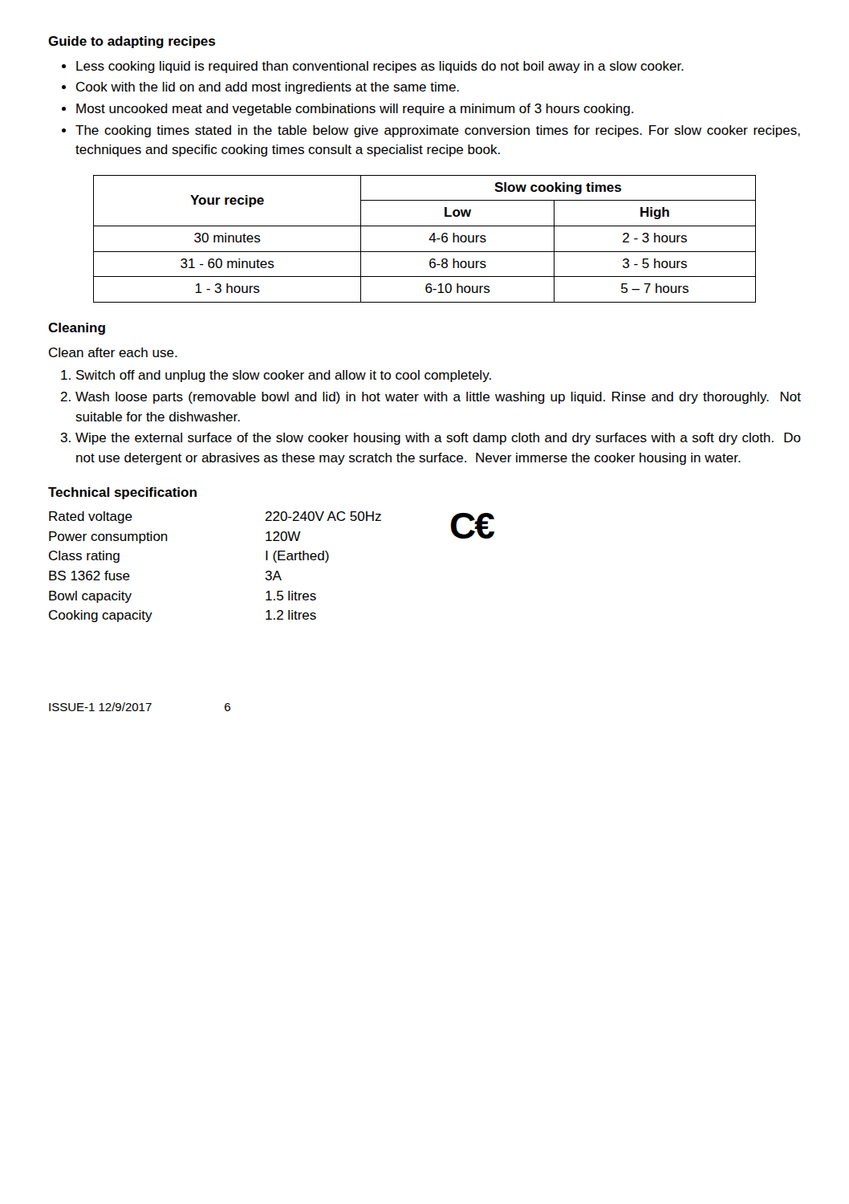Guide to adapting recipes
Less cooking liquid is required than conventional recipes as liquids do not boil away in a slow cooker.
Cook with the lid on and add most ingredients at the same time.
Most uncooked meat and vegetable combinations will require a minimum of 3 hours cooking.
The cooking times stated in the table below give approximate conversion times for recipes. For slow cooker recipes, techniques and specific cooking times consult a specialist recipe book.
| Your recipe | Slow cooking times |
| --- | --- |
| Low | High |
| 30 minutes | 4-6 hours | 2 - 3 hours |
| 31 - 60 minutes | 6-8 hours | 3 - 5 hours |
| 1 - 3 hours | 6-10 hours | 5 – 7 hours |
Cleaning
Clean after each use.
Switch off and unplug the slow cooker and allow it to cool completely.
Wash loose parts (removable bowl and lid) in hot water with a little washing up liquid. Rinse and dry thoroughly. Not suitable for the dishwasher.
Wipe the external surface of the slow cooker housing with a soft damp cloth and dry surfaces with a soft dry cloth. Do not use detergent or abrasives as these may scratch the surface. Never immerse the cooker housing in water.
Technical specification
| Rated voltage | 220-240V AC 50Hz | C€ |
| Power consumption | 120W |
| Class rating | I (Earthed) |
| BS 1362 fuse | 3A | |
| Bowl capacity | 1.5 litres | |
| Cooking capacity | 1.2 litres | |
ISSUE-1 12/9/20176